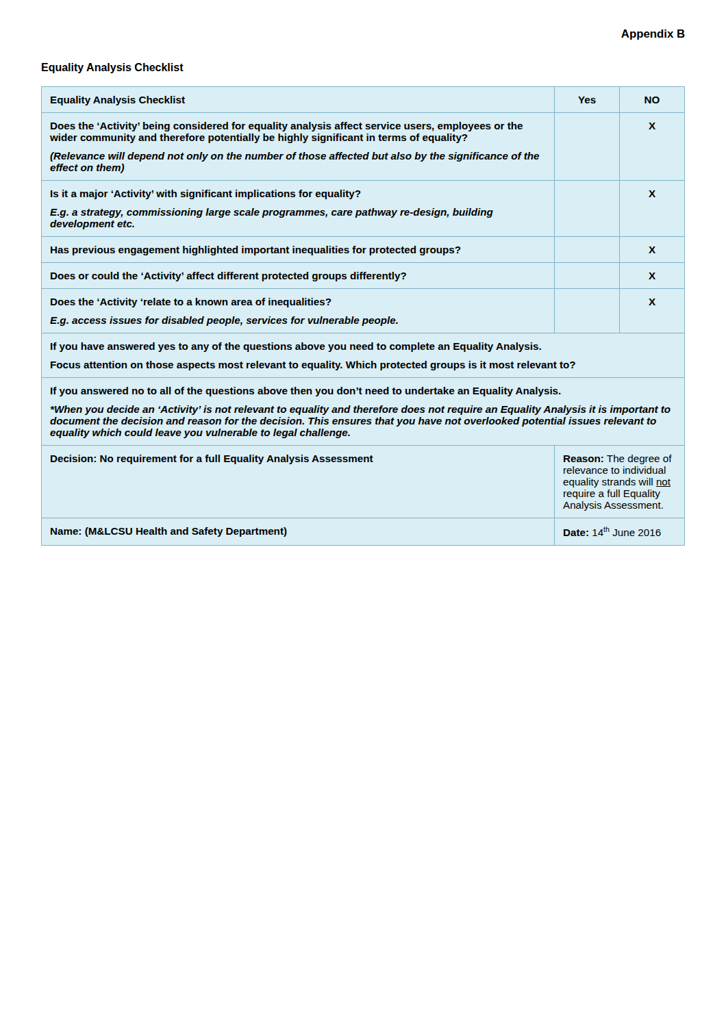Appendix B
Equality Analysis Checklist
| Equality Analysis Checklist | Yes | NO |
| --- | --- | --- |
| Does the ‘Activity’ being considered for equality analysis affect service users, employees or the wider community and therefore potentially be highly significant in terms of equality? (Relevance will depend not only on the number of those affected but also by the significance of the effect on them) | | X |
| Is it a major ‘Activity’ with significant implications for equality? E.g. a strategy, commissioning large scale programmes, care pathway re-design, building development etc. | | X |
| Has previous engagement highlighted important inequalities for protected groups? | | X |
| Does or could the ‘Activity’ affect different protected groups differently? | | X |
| Does the ‘Activity ‘relate to a known area of inequalities? E.g. access issues for disabled people, services for vulnerable people. | | X |
| If you have answered yes to any of the questions above you need to complete an Equality Analysis. Focus attention on those aspects most relevant to equality. Which protected groups is it most relevant to? |
| If you answered no to all of the questions above then you don’t need to undertake an Equality Analysis. *When you decide an ‘Activity’ is not relevant to equality and therefore does not require an Equality Analysis it is important to document the decision and reason for the decision. This ensures that you have not overlooked potential issues relevant to equality which could leave you vulnerable to legal challenge. |
| Decision: No requirement for a full Equality Analysis Assessment | Reason: The degree of relevance to individual equality strands will not require a full Equality Analysis Assessment. |
| Name: (M&LCSU Health and Safety Department) | Date: 14 th June 2016 |